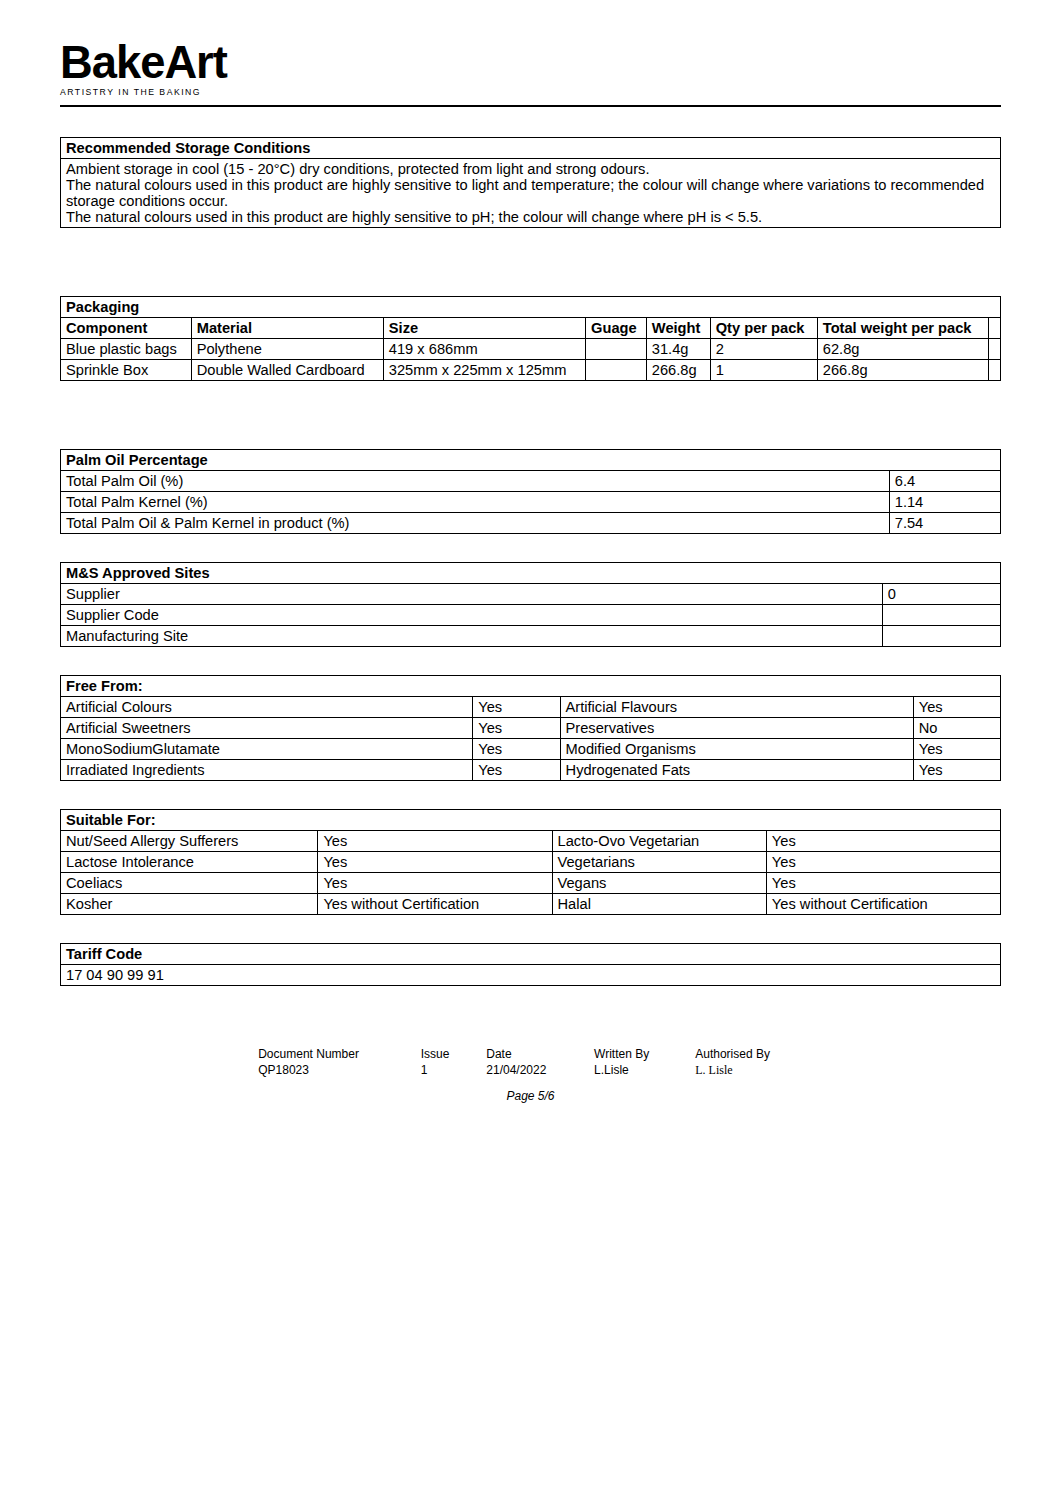Bake Art
ARTISTRY IN THE BAKING
| Recommended Storage Conditions |
| --- |
| Ambient storage in cool (15 - 20°C) dry conditions, protected from light and strong odours. The natural colours used in this product are highly sensitive to light and temperature; the colour will change where variations to recommended storage conditions occur. The natural colours used in this product are highly sensitive to pH; the colour will change where pH is < 5.5. |
| Packaging |
| --- |
| Component | Material | Size | Guage | Weight | Qty per pack | Total weight per pack | |
| Blue plastic bags | Polythene | 419 x 686mm | | 31.4g | 2 | 62.8g | |
| Sprinkle Box | Double Walled Cardboard | 325mm x 225mm x 125mm | | 266.8g | 1 | 266.8g | |
| Palm Oil Percentage |
| --- |
| Total Palm Oil (%) | 6.4 |
| Total Palm Kernel (%) | 1.14 |
| Total Palm Oil & Palm Kernel in product (%) | 7.54 |
| M&S Approved Sites |
| --- |
| Supplier | 0 |
| Supplier Code | |
| Manufacturing Site | |
| Free From: |
| --- |
| Artificial Colours | Yes | Artificial Flavours | Yes |
| Artificial Sweetners | Yes | Preservatives | No |
| MonoSodiumGlutamate | Yes | Modified Organisms | Yes |
| Irradiated Ingredients | Yes | Hydrogenated Fats | Yes |
| Suitable For: |
| --- |
| Nut/Seed Allergy Sufferers | Yes | Lacto-Ovo Vegetarian | Yes |
| Lactose Intolerance | Yes | Vegetarians | Yes |
| Coeliacs | Yes | Vegans | Yes |
| Kosher | Yes without Certification | Halal | Yes without Certification |
| Tariff Code |
| --- |
| 17 04 90 99 91 |
| Document Number | Issue | Date | Written By | Authorised By |
| QP18023 | 1 | 21/04/2022 | L.Lisle | L. Lisle |
Page 5/6